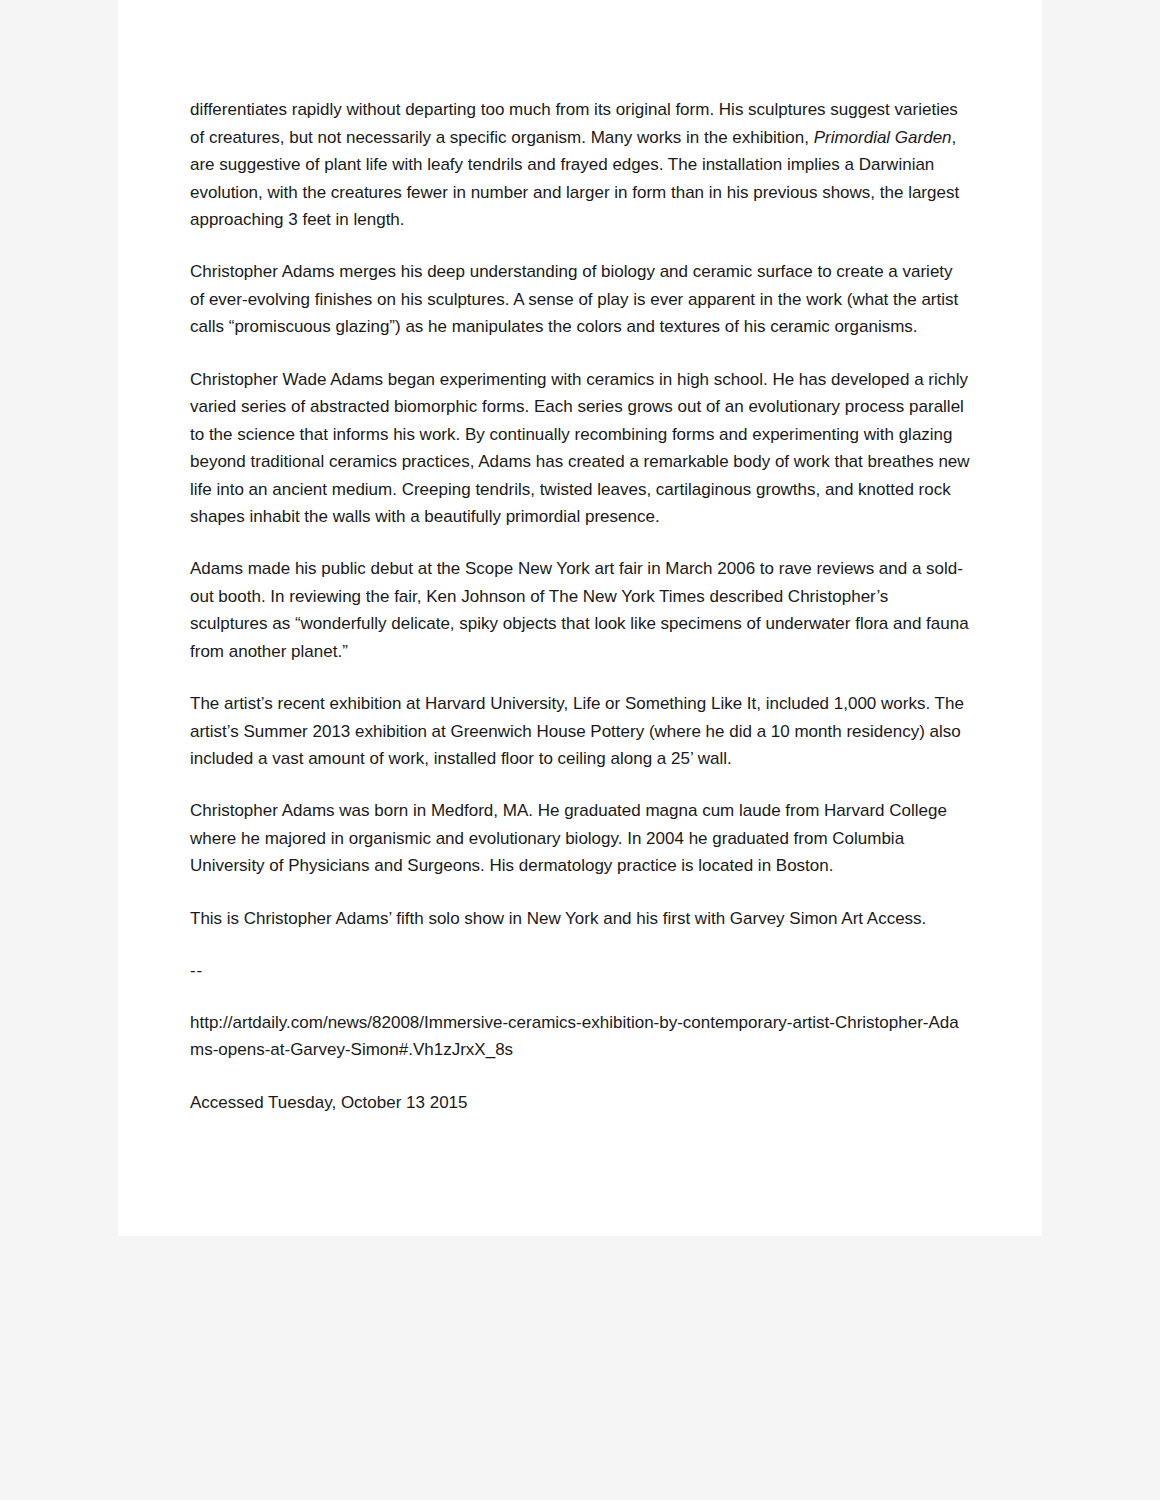differentiates rapidly without departing too much from its original form. His sculptures suggest varieties of creatures, but not necessarily a specific organism. Many works in the exhibition, Primordial Garden, are suggestive of plant life with leafy tendrils and frayed edges. The installation implies a Darwinian evolution, with the creatures fewer in number and larger in form than in his previous shows, the largest approaching 3 feet in length.
Christopher Adams merges his deep understanding of biology and ceramic surface to create a variety of ever-evolving finishes on his sculptures. A sense of play is ever apparent in the work (what the artist calls “promiscuous glazing”) as he manipulates the colors and textures of his ceramic organisms.
Christopher Wade Adams began experimenting with ceramics in high school. He has developed a richly varied series of abstracted biomorphic forms. Each series grows out of an evolutionary process parallel to the science that informs his work. By continually recombining forms and experimenting with glazing beyond traditional ceramics practices, Adams has created a remarkable body of work that breathes new life into an ancient medium. Creeping tendrils, twisted leaves, cartilaginous growths, and knotted rock shapes inhabit the walls with a beautifully primordial presence.
Adams made his public debut at the Scope New York art fair in March 2006 to rave reviews and a sold-out booth. In reviewing the fair, Ken Johnson of The New York Times described Christopher’s sculptures as “wonderfully delicate, spiky objects that look like specimens of underwater flora and fauna from another planet.”
The artist’s recent exhibition at Harvard University, Life or Something Like It, included 1,000 works. The artist’s Summer 2013 exhibition at Greenwich House Pottery (where he did a 10 month residency) also included a vast amount of work, installed floor to ceiling along a 25’ wall.
Christopher Adams was born in Medford, MA. He graduated magna cum laude from Harvard College where he majored in organismic and evolutionary biology. In 2004 he graduated from Columbia University of Physicians and Surgeons. His dermatology practice is located in Boston.
This is Christopher Adams’ fifth solo show in New York and his first with Garvey Simon Art Access.
--
http://artdaily.com/news/82008/Immersive-ceramics-exhibition-by-contemporary-artist-Christopher-Adams-opens-at-Garvey-Simon#.Vh1zJrxX_8s
Accessed Tuesday, October 13 2015